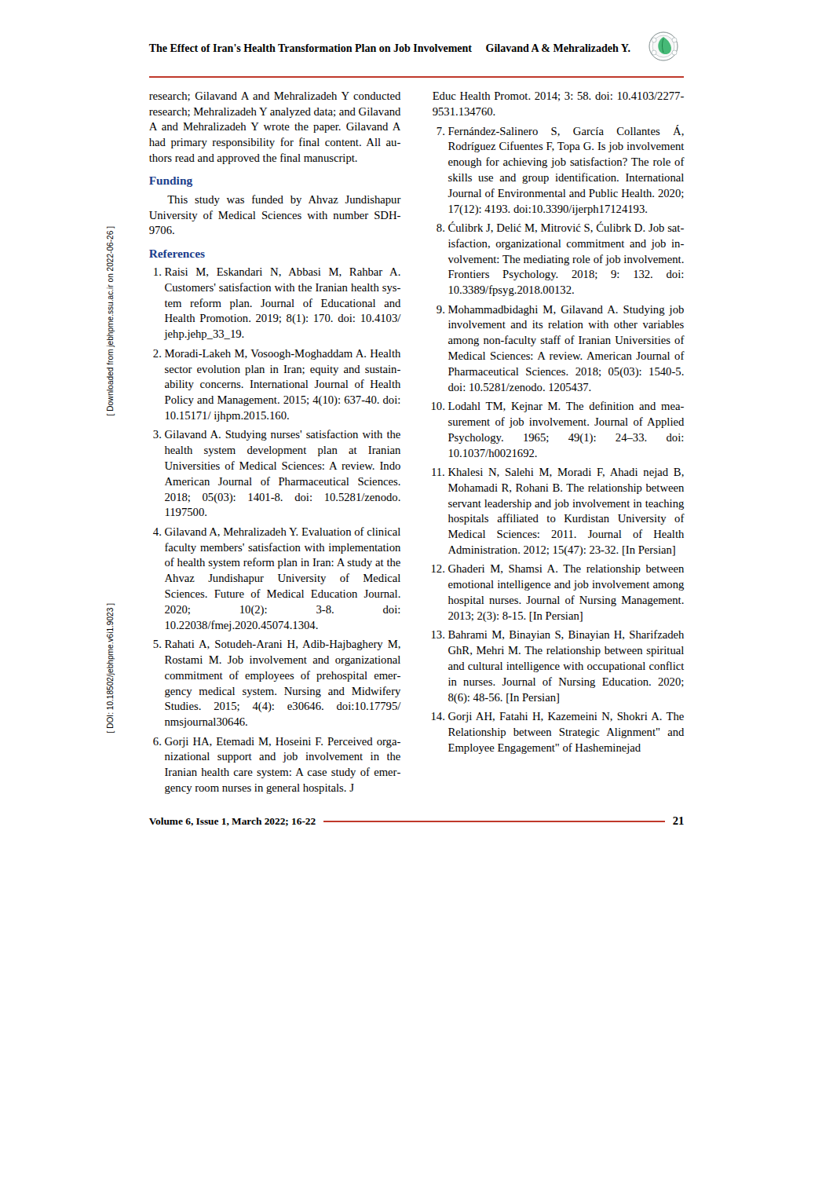[ Downloaded from jebhpme.ssu.ac.ir on 2022-06-26 ]
[ DOI: 10.18502/jebhpme.v6i1.9023 ]
The Effect of Iran's Health Transformation Plan on Job Involvement Gilavand A & Mehralizadeh Y.
research; Gilavand A and Mehralizadeh Y conducted research; Mehralizadeh Y analyzed data; and Gilavand A and Mehralizadeh Y wrote the paper. Gilavand A had primary responsibility for final content. All authors read and approved the final manuscript.
Funding
This study was funded by Ahvaz Jundishapur University of Medical Sciences with number SDH-9706.
References
Raisi M, Eskandari N, Abbasi M, Rahbar A. Customers' satisfaction with the Iranian health system reform plan. Journal of Educational and Health Promotion. 2019; 8(1): 170. doi: 10.4103/ jehp.jehp_33_19.
Moradi-Lakeh M, Vosoogh-Moghaddam A. Health sector evolution plan in Iran; equity and sustainability concerns. International Journal of Health Policy and Management. 2015; 4(10): 637-40. doi: 10.15171/ ijhpm.2015.160.
Gilavand A. Studying nurses' satisfaction with the health system development plan at Iranian Universities of Medical Sciences: A review. Indo American Journal of Pharmaceutical Sciences. 2018; 05(03): 1401-8. doi: 10.5281/zenodo. 1197500.
Gilavand A, Mehralizadeh Y. Evaluation of clinical faculty members' satisfaction with implementation of health system reform plan in Iran: A study at the Ahvaz Jundishapur University of Medical Sciences. Future of Medical Education Journal. 2020; 10(2): 3-8. doi: 10.22038/fmej.2020.45074.1304.
Rahati A, Sotudeh-Arani H, Adib-Hajbaghery M, Rostami M. Job involvement and organizational commitment of employees of prehospital emergency medical system. Nursing and Midwifery Studies. 2015; 4(4): e30646. doi:10.17795/ nmsjournal30646.
Gorji HA, Etemadi M, Hoseini F. Perceived organizational support and job involvement in the Iranian health care system: A case study of emergency room nurses in general hospitals. J
Educ Health Promot. 2014; 3: 58. doi: 10.4103/2277-9531.134760.
Fernández-Salinero S, García Collantes Á, Rodríguez Cifuentes F, Topa G. Is job involvement enough for achieving job satisfaction? The role of skills use and group identification. International Journal of Environmental and Public Health. 2020; 17(12): 4193. doi:10.3390/ijerph17124193.
Ćulibrk J, Delić M, Mitrović S, Ćulibrk D. Job satisfaction, organizational commitment and job involvement: The mediating role of job involvement. Frontiers Psychology. 2018; 9: 132. doi: 10.3389/fpsyg.2018.00132.
Mohammadbidaghi M, Gilavand A. Studying job involvement and its relation with other variables among non-faculty staff of Iranian Universities of Medical Sciences: A review. American Journal of Pharmaceutical Sciences. 2018; 05(03): 1540-5. doi: 10.5281/zenodo. 1205437.
Lodahl TM, Kejnar M. The definition and measurement of job involvement. Journal of Applied Psychology. 1965; 49(1): 24–33. doi: 10.1037/h0021692.
Khalesi N, Salehi M, Moradi F, Ahadi nejad B, Mohamadi R, Rohani B. The relationship between servant leadership and job involvement in teaching hospitals affiliated to Kurdistan University of Medical Sciences: 2011. Journal of Health Administration. 2012; 15(47): 23-32. [In Persian]
Ghaderi M, Shamsi A. The relationship between emotional intelligence and job involvement among hospital nurses. Journal of Nursing Management. 2013; 2(3): 8-15. [In Persian]
Bahrami M, Binayian S, Binayian H, Sharifzadeh GhR, Mehri M. The relationship between spiritual and cultural intelligence with occupational conflict in nurses. Journal of Nursing Education. 2020; 8(6): 48-56. [In Persian]
Gorji AH, Fatahi H, Kazemeini N, Shokri A. The Relationship between Strategic Alignment" and Employee Engagement" of Hasheminejad
Volume 6, Issue 1, March 2022; 16-22
21